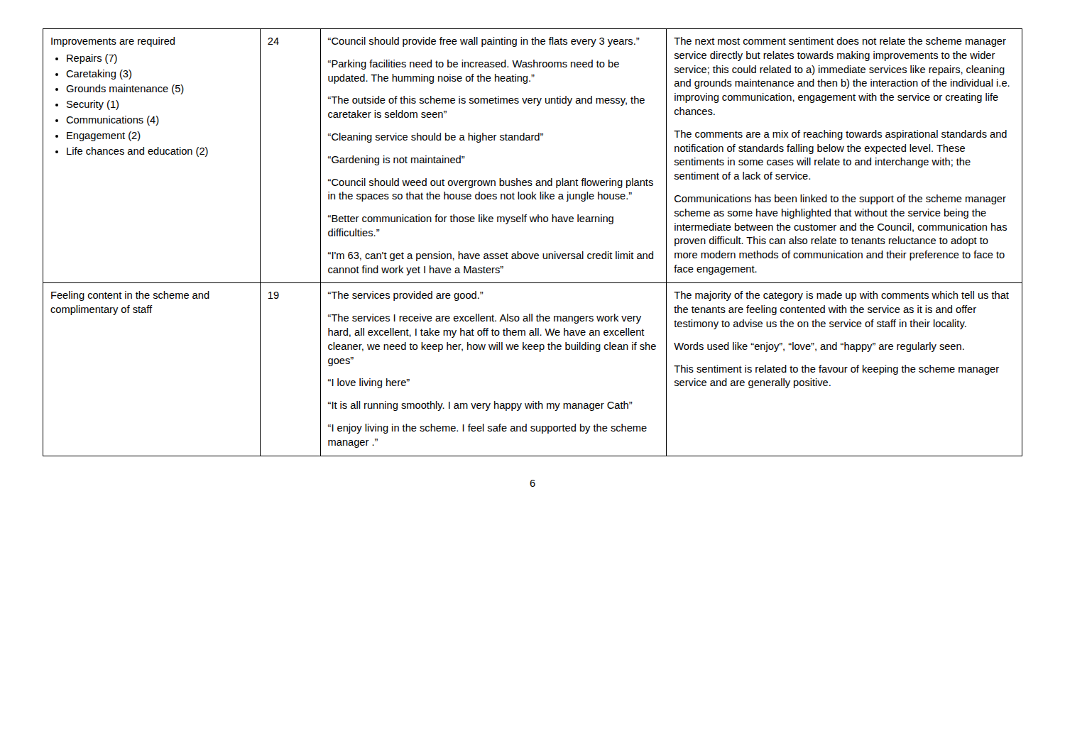| Improvements are required Repairs (7) Caretaking (3) Grounds maintenance (5) Security (1) Communications (4) Engagement (2) Life chances and education (2) | 24 | “Council should provide free wall painting in the flats every 3 years.” “Parking facilities need to be increased. Washrooms need to be updated. The humming noise of the heating.” “The outside of this scheme is sometimes very untidy and messy, the caretaker is seldom seen” “Cleaning service should be a higher standard” “Gardening is not maintained” “Council should weed out overgrown bushes and plant flowering plants in the spaces so that the house does not look like a jungle house.” “Better communication for those like myself who have learning difficulties.” “I'm 63, can't get a pension, have asset above universal credit limit and cannot find work yet I have a Masters” | The next most comment sentiment does not relate the scheme manager service directly but relates towards making improvements to the wider service; this could related to a) immediate services like repairs, cleaning and grounds maintenance and then b) the interaction of the individual i.e. improving communication, engagement with the service or creating life chances. The comments are a mix of reaching towards aspirational standards and notification of standards falling below the expected level. These sentiments in some cases will relate to and interchange with; the sentiment of a lack of service. Communications has been linked to the support of the scheme manager scheme as some have highlighted that without the service being the intermediate between the customer and the Council, communication has proven difficult. This can also relate to tenants reluctance to adopt to more modern methods of communication and their preference to face to face engagement. |
| Feeling content in the scheme and complimentary of staff | 19 | “The services provided are good.” “The services I receive are excellent. Also all the mangers work very hard, all excellent, I take my hat off to them all. We have an excellent cleaner, we need to keep her, how will we keep the building clean if she goes” “I love living here” “It is all running smoothly. I am very happy with my manager Cath” “I enjoy living in the scheme. I feel safe and supported by the scheme manager .” | The majority of the category is made up with comments which tell us that the tenants are feeling contented with the service as it is and offer testimony to advise us the on the service of staff in their locality. Words used like “enjoy”, “love”, and “happy” are regularly seen. This sentiment is related to the favour of keeping the scheme manager service and are generally positive. |
6